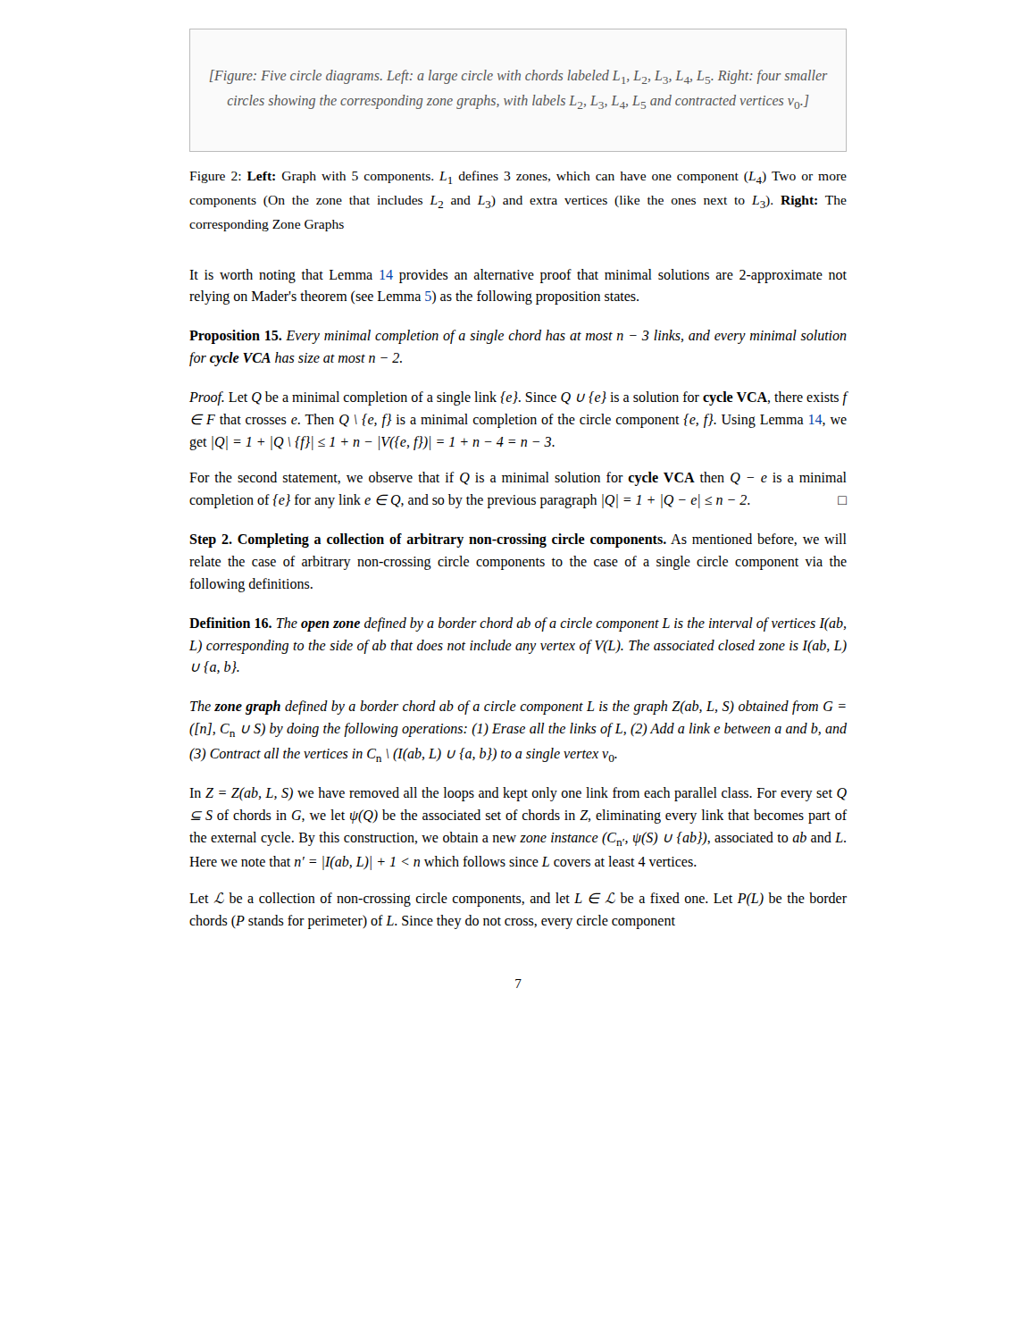[Figure: Five circle diagrams. Left: a large circle with chords labeled L1, L2, L3, L4, L5. Right: four smaller circles showing the corresponding zone graphs, with labels L2, L3, L4, L5 and contracted vertices v0.]
Figure 2: Left: Graph with 5 components. L1 defines 3 zones, which can have one component (L4) Two or more components (On the zone that includes L2 and L3) and extra vertices (like the ones next to L3). Right: The corresponding Zone Graphs
It is worth noting that Lemma 14 provides an alternative proof that minimal solutions are 2-approximate not relying on Mader's theorem (see Lemma 5) as the following proposition states.
Proposition 15. Every minimal completion of a single chord has at most n − 3 links, and every minimal solution for cycle VCA has size at most n − 2.
Proof. Let Q be a minimal completion of a single link {e}. Since Q ∪ {e} is a solution for cycle VCA, there exists f ∈ F that crosses e. Then Q \ {e, f} is a minimal completion of the circle component {e, f}. Using Lemma 14, we get |Q| = 1 + |Q \ {f}| ≤ 1 + n − |V({e, f})| = 1 + n − 4 = n − 3.
For the second statement, we observe that if Q is a minimal solution for cycle VCA then Q − e is a minimal completion of {e} for any link e ∈ Q, and so by the previous paragraph |Q| = 1 + |Q − e| ≤ n − 2. □
Step 2. Completing a collection of arbitrary non-crossing circle components. As mentioned before, we will relate the case of arbitrary non-crossing circle components to the case of a single circle component via the following definitions.
Definition 16. The open zone defined by a border chord ab of a circle component L is the interval of vertices I(ab, L) corresponding to the side of ab that does not include any vertex of V(L). The associated closed zone is I(ab, L) ∪ {a, b}.
The zone graph defined by a border chord ab of a circle component L is the graph Z(ab, L, S) obtained from G = ([n], Cn ∪ S) by doing the following operations: (1) Erase all the links of L, (2) Add a link e between a and b, and (3) Contract all the vertices in Cn \ (I(ab, L) ∪ {a, b}) to a single vertex v0.
In Z = Z(ab, L, S) we have removed all the loops and kept only one link from each parallel class. For every set Q ⊆ S of chords in G, we let ψ(Q) be the associated set of chords in Z, eliminating every link that becomes part of the external cycle. By this construction, we obtain a new zone instance (Cn′, ψ(S) ∪ {ab}), associated to ab and L. Here we note that n′ = |I(ab, L)| + 1 < n which follows since L covers at least 4 vertices.
Let ℒ be a collection of non-crossing circle components, and let L ∈ ℒ be a fixed one. Let P(L) be the border chords (P stands for perimeter) of L. Since they do not cross, every circle component
7